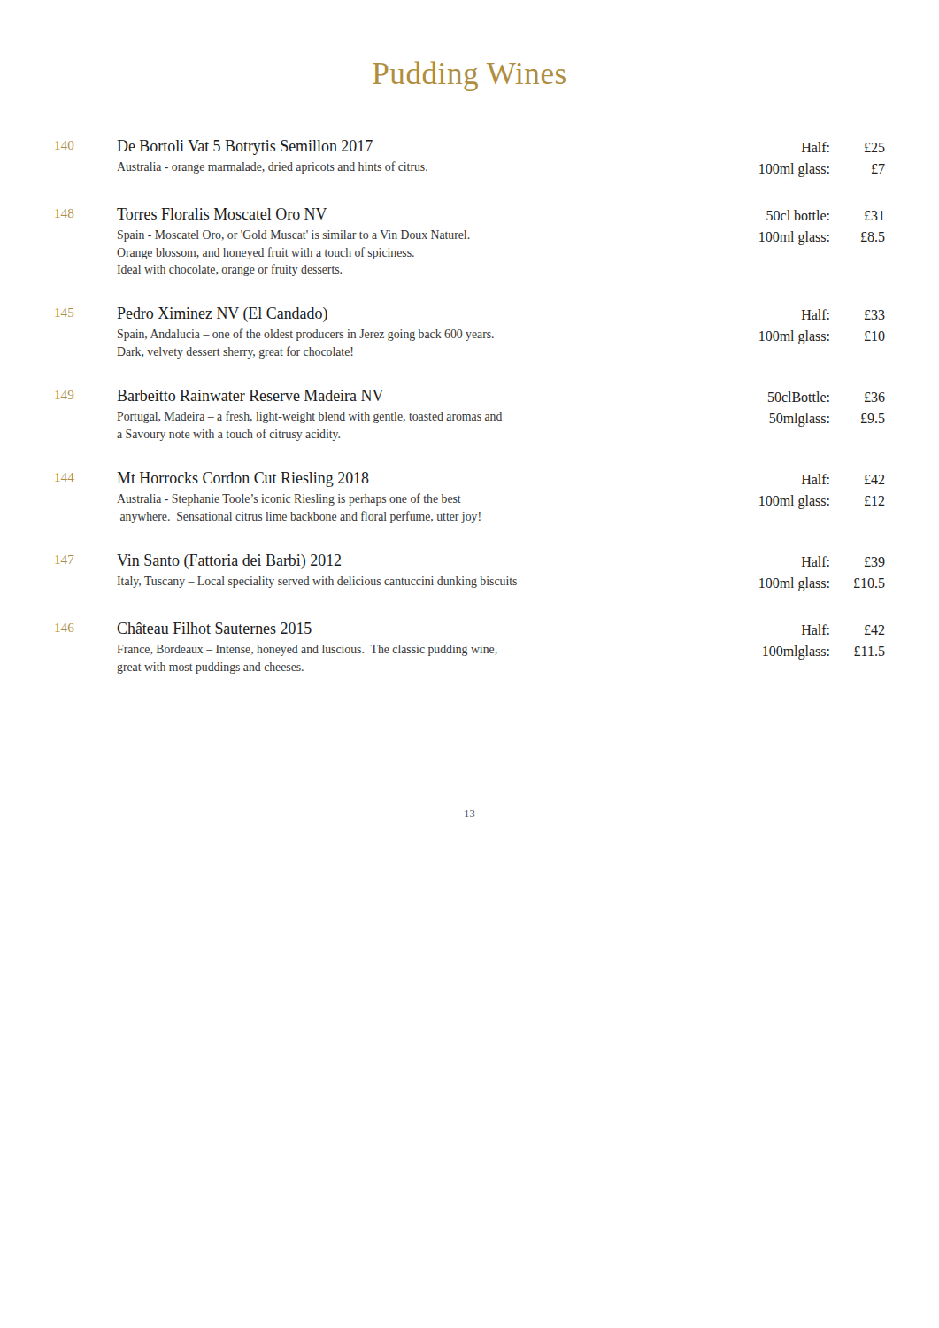Pudding Wines
| 140 | De Bortoli Vat 5 Botrytis Semillon 2017 Australia - orange marmalade, dried apricots and hints of citrus. | Half: 100ml glass: | £25 £7 |
| 148 | Torres Floralis Moscatel Oro NV Spain - Moscatel Oro, or 'Gold Muscat' is similar to a Vin Doux Naturel. Orange blossom, and honeyed fruit with a touch of spiciness. Ideal with chocolate, orange or fruity desserts. | 50cl bottle: 100ml glass: | £31 £8.5 |
| 145 | Pedro Ximinez NV (El Candado) Spain, Andalucia – one of the oldest producers in Jerez going back 600 years. Dark, velvety dessert sherry, great for chocolate! | Half: 100ml glass: | £33 £10 |
| 149 | Barbeitto Rainwater Reserve Madeira NV Portugal, Madeira – a fresh, light-weight blend with gentle, toasted aromas and a Savoury note with a touch of citrusy acidity. | 50clBottle: 50mlglass: | £36 £9.5 |
| 144 | Mt Horrocks Cordon Cut Riesling 2018 Australia - Stephanie Toole’s iconic Riesling is perhaps one of the best anywhere. Sensational citrus lime backbone and floral perfume, utter joy! | Half: 100ml glass: | £42 £12 |
| 147 | Vin Santo (Fattoria dei Barbi) 2012 Italy, Tuscany – Local speciality served with delicious cantuccini dunking biscuits | Half: 100ml glass: | £39 £10.5 |
| 146 | Château Filhot Sauternes 2015 France, Bordeaux – Intense, honeyed and luscious. The classic pudding wine, great with most puddings and cheeses. | Half: 100mlglass: | £42 £11.5 |
13